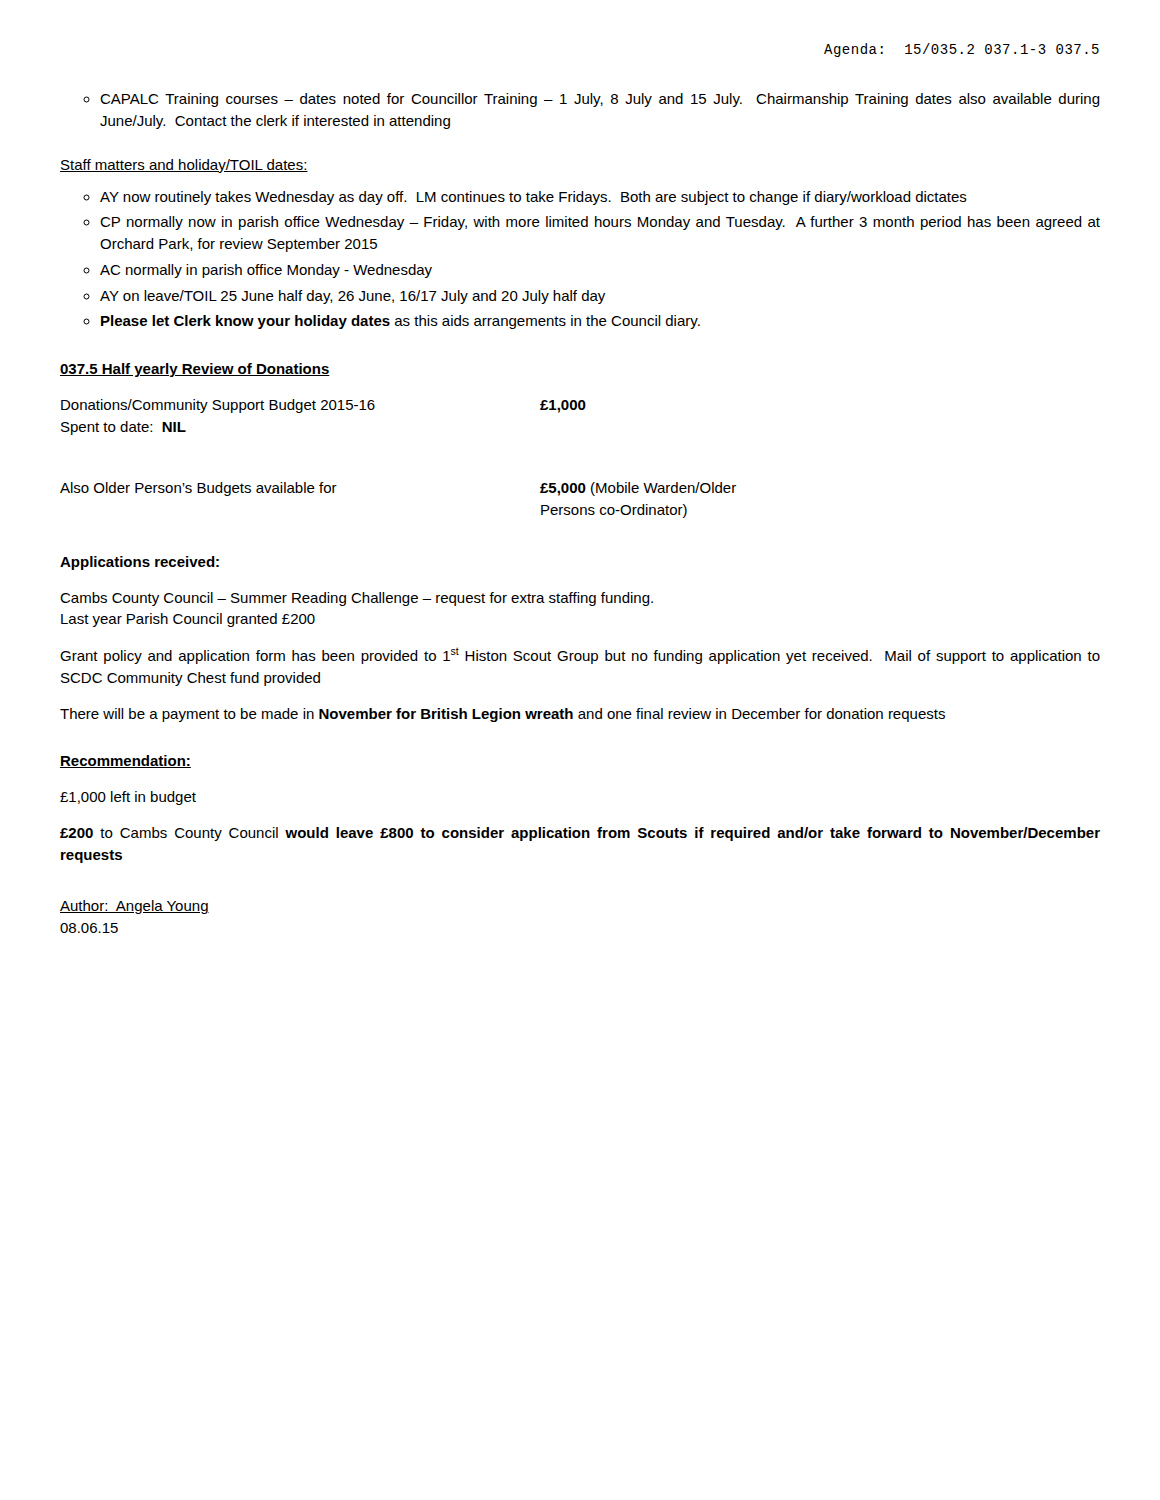Agenda: 15/035.2 037.1-3 037.5
CAPALC Training courses – dates noted for Councillor Training – 1 July, 8 July and 15 July. Chairmanship Training dates also available during June/July. Contact the clerk if interested in attending
Staff matters and holiday/TOIL dates:
AY now routinely takes Wednesday as day off. LM continues to take Fridays. Both are subject to change if diary/workload dictates
CP normally now in parish office Wednesday – Friday, with more limited hours Monday and Tuesday. A further 3 month period has been agreed at Orchard Park, for review September 2015
AC normally in parish office Monday - Wednesday
AY on leave/TOIL 25 June half day, 26 June, 16/17 July and 20 July half day
Please let Clerk know your holiday dates as this aids arrangements in the Council diary.
037.5 Half yearly Review of Donations
Donations/Community Support Budget 2015-16
£1,000
Spent to date: NIL
Also Older Person’s Budgets available for
£5,000 (Mobile Warden/Older
Persons co-Ordinator)
Applications received:
Cambs County Council – Summer Reading Challenge – request for extra staffing funding.
Last year Parish Council granted £200
Grant policy and application form has been provided to 1st Histon Scout Group but no funding application yet received. Mail of support to application to SCDC Community Chest fund provided
There will be a payment to be made in November for British Legion wreath and one final review in December for donation requests
Recommendation:
£1,000 left in budget
£200 to Cambs County Council would leave £800 to consider application from Scouts if required and/or take forward to November/December requests
Author: Angela Young
08.06.15